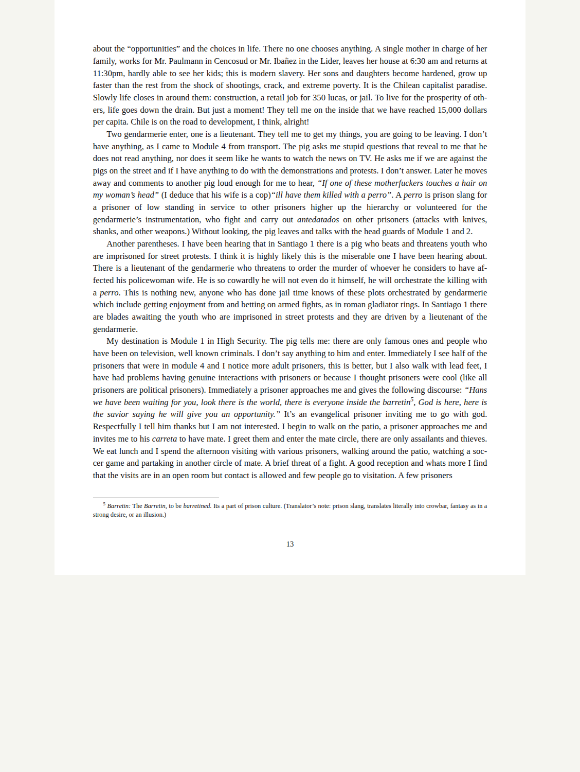about the “opportunities” and the choices in life. There no one chooses anything. A single mother in charge of her family, works for Mr. Paulmann in Cencosud or Mr. Ibañez in the Lider, leaves her house at 6:30 am and returns at 11:30pm, hardly able to see her kids; this is modern slavery. Her sons and daughters become hardened, grow up faster than the rest from the shock of shootings, crack, and extreme poverty. It is the Chilean capitalist paradise. Slowly life closes in around them: construction, a retail job for 350 lucas, or jail. To live for the prosperity of others, life goes down the drain. But just a moment! They tell me on the inside that we have reached 15,000 dollars per capita. Chile is on the road to development, I think, alright!
Two gendarmerie enter, one is a lieutenant. They tell me to get my things, you are going to be leaving. I don’t have anything, as I came to Module 4 from transport. The pig asks me stupid questions that reveal to me that he does not read anything, nor does it seem like he wants to watch the news on TV. He asks me if we are against the pigs on the street and if I have anything to do with the demonstrations and protests. I don’t answer. Later he moves away and comments to another pig loud enough for me to hear, “If one of these motherfuckers touches a hair on my woman’s head” (I deduce that his wife is a cop)“ill have them killed with a perro”. A perro is prison slang for a prisoner of low standing in service to other prisoners higher up the hierarchy or volunteered for the gendarmerie’s instrumentation, who fight and carry out antedatados on other prisoners (attacks with knives, shanks, and other weapons.) Without looking, the pig leaves and talks with the head guards of Module 1 and 2.
Another parentheses. I have been hearing that in Santiago 1 there is a pig who beats and threatens youth who are imprisoned for street protests. I think it is highly likely this is the miserable one I have been hearing about. There is a lieutenant of the gendarmerie who threatens to order the murder of whoever he considers to have affected his policewoman wife. He is so cowardly he will not even do it himself, he will orchestrate the killing with a perro. This is nothing new, anyone who has done jail time knows of these plots orchestrated by gendarmerie which include getting enjoyment from and betting on armed fights, as in roman gladiator rings. In Santiago 1 there are blades awaiting the youth who are imprisoned in street protests and they are driven by a lieutenant of the gendarmerie.
My destination is Module 1 in High Security. The pig tells me: there are only famous ones and people who have been on television, well known criminals. I don’t say anything to him and enter. Immediately I see half of the prisoners that were in module 4 and I notice more adult prisoners, this is better, but I also walk with lead feet, I have had problems having genuine interactions with prisoners or because I thought prisoners were cool (like all prisoners are political prisoners). Immediately a prisoner approaches me and gives the following discourse: “Hans we have been waiting for you, look there is the world, there is everyone inside the barretin5, God is here, here is the savior saying he will give you an opportunity.” It’s an evangelical prisoner inviting me to go with god. Respectfully I tell him thanks but I am not interested. I begin to walk on the patio, a prisoner approaches me and invites me to his carreta to have mate. I greet them and enter the mate circle, there are only assailants and thieves. We eat lunch and I spend the afternoon visiting with various prisoners, walking around the patio, watching a soccer game and partaking in another circle of mate. A brief threat of a fight. A good reception and whats more I find that the visits are in an open room but contact is allowed and few people go to visitation. A few prisoners
5 Barretin: The Barretin, to be barretined. Its a part of prison culture. (Translator’s note: prison slang, translates literally into crowbar, fantasy as in a strong desire, or an illusion.)
13